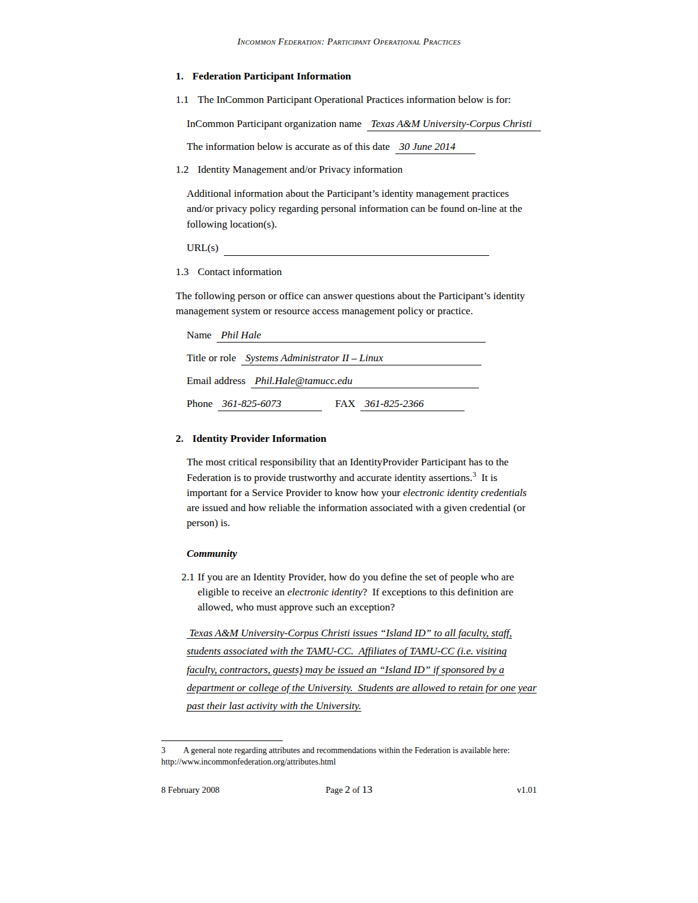Incommon Federation: Participant Operational Practices
1. Federation Participant Information
1.1 The InCommon Participant Operational Practices information below is for:
InCommon Participant organization name Texas A&M University-Corpus Christi
The information below is accurate as of this date 30 June 2014
1.2 Identity Management and/or Privacy information
Additional information about the Participant’s identity management practices and/or privacy policy regarding personal information can be found on-line at the following location(s).
URL(s)
1.3 Contact information
The following person or office can answer questions about the Participant’s identity management system or resource access management policy or practice.
Name Phil Hale
Title or role Systems Administrator II – Linux
Email address Phil.Hale@tamucc.edu
Phone 361-825-6073 FAX 361-825-2366
2. Identity Provider Information
The most critical responsibility that an IdentityProvider Participant has to the Federation is to provide trustworthy and accurate identity assertions.3 It is important for a Service Provider to know how your electronic identity credentials are issued and how reliable the information associated with a given credential (or person) is.
Community
2.1 If you are an Identity Provider, how do you define the set of people who are eligible to receive an electronic identity? If exceptions to this definition are allowed, who must approve such an exception?
Texas A&M University-Corpus Christi issues “Island ID” to all faculty, staff, students associated with the TAMU-CC. Affiliates of TAMU-CC (i.e. visiting faculty, contractors, guests) may be issued an “Island ID” if sponsored by a department or college of the University. Students are allowed to retain for one year past their last activity with the University.
3 A general note regarding attributes and recommendations within the Federation is available here: http://www.incommonfederation.org/attributes.html
8 February 2008
Page 2 of 13
v1.01